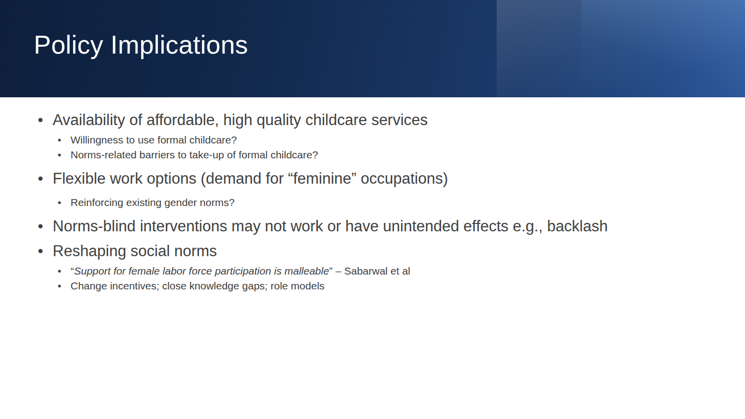Policy Implications
•Availability of affordable, high quality childcare services
•Willingness to use formal childcare?
•Norms-related barriers to take-up of formal childcare?
•Flexible work options (demand for “feminine” occupations)
•Reinforcing existing gender norms?
•Norms-blind interventions may not work or have unintended effects e.g., backlash
•Reshaping social norms
•“Support for female labor force participation is malleable” – Sabarwal et al
•Change incentives; close knowledge gaps; role models